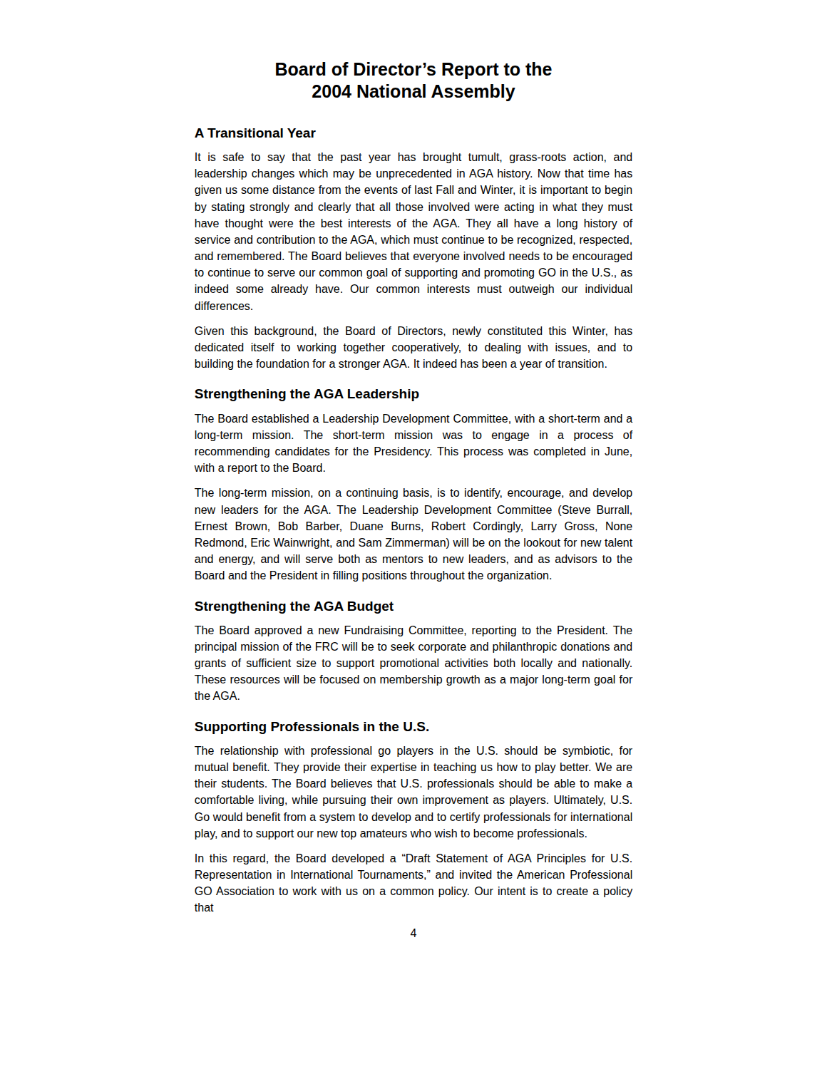Board of Director’s Report to the
2004 National Assembly
A Transitional Year
It is safe to say that the past year has brought tumult, grass-roots action, and leadership changes which may be unprecedented in AGA history. Now that time has given us some distance from the events of last Fall and Winter, it is important to begin by stating strongly and clearly that all those involved were acting in what they must have thought were the best interests of the AGA. They all have a long history of service and contribution to the AGA, which must continue to be recognized, respected, and remembered. The Board believes that everyone involved needs to be encouraged to continue to serve our common goal of supporting and promoting GO in the U.S., as indeed some already have. Our common interests must outweigh our individual differences.
Given this background, the Board of Directors, newly constituted this Winter, has dedicated itself to working together cooperatively, to dealing with issues, and to building the foundation for a stronger AGA. It indeed has been a year of transition.
Strengthening the AGA Leadership
The Board established a Leadership Development Committee, with a short-term and a long-term mission. The short-term mission was to engage in a process of recommending candidates for the Presidency. This process was completed in June, with a report to the Board.
The long-term mission, on a continuing basis, is to identify, encourage, and develop new leaders for the AGA. The Leadership Development Committee (Steve Burrall, Ernest Brown, Bob Barber, Duane Burns, Robert Cordingly, Larry Gross, None Redmond, Eric Wainwright, and Sam Zimmerman) will be on the lookout for new talent and energy, and will serve both as mentors to new leaders, and as advisors to the Board and the President in filling positions throughout the organization.
Strengthening the AGA Budget
The Board approved a new Fundraising Committee, reporting to the President. The principal mission of the FRC will be to seek corporate and philanthropic donations and grants of sufficient size to support promotional activities both locally and nationally. These resources will be focused on membership growth as a major long-term goal for the AGA.
Supporting Professionals in the U.S.
The relationship with professional go players in the U.S. should be symbiotic, for mutual benefit. They provide their expertise in teaching us how to play better. We are their students. The Board believes that U.S. professionals should be able to make a comfortable living, while pursuing their own improvement as players. Ultimately, U.S. Go would benefit from a system to develop and to certify professionals for international play, and to support our new top amateurs who wish to become professionals.
In this regard, the Board developed a “Draft Statement of AGA Principles for U.S. Representation in International Tournaments,” and invited the American Professional GO Association to work with us on a common policy. Our intent is to create a policy that
4